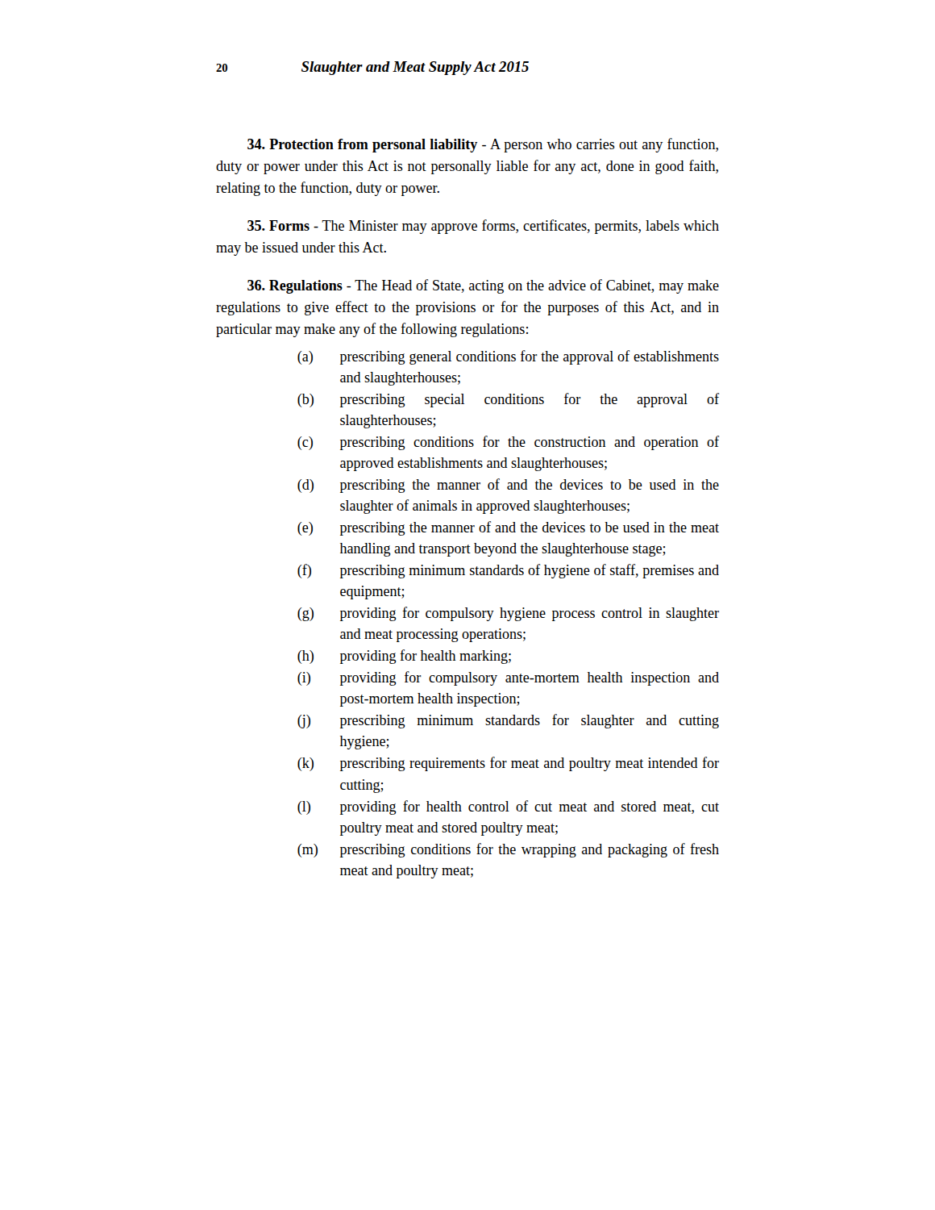20
Slaughter and Meat Supply Act 2015
34. Protection from personal liability - A person who carries out any function, duty or power under this Act is not personally liable for any act, done in good faith, relating to the function, duty or power.
35. Forms - The Minister may approve forms, certificates, permits, labels which may be issued under this Act.
36. Regulations - The Head of State, acting on the advice of Cabinet, may make regulations to give effect to the provisions or for the purposes of this Act, and in particular may make any of the following regulations:
(a) prescribing general conditions for the approval of establishments and slaughterhouses;
(b) prescribing special conditions for the approval of slaughterhouses;
(c) prescribing conditions for the construction and operation of approved establishments and slaughterhouses;
(d) prescribing the manner of and the devices to be used in the slaughter of animals in approved slaughterhouses;
(e) prescribing the manner of and the devices to be used in the meat handling and transport beyond the slaughterhouse stage;
(f) prescribing minimum standards of hygiene of staff, premises and equipment;
(g) providing for compulsory hygiene process control in slaughter and meat processing operations;
(h) providing for health marking;
(i) providing for compulsory ante-mortem health inspection and post-mortem health inspection;
(j) prescribing minimum standards for slaughter and cutting hygiene;
(k) prescribing requirements for meat and poultry meat intended for cutting;
(l) providing for health control of cut meat and stored meat, cut poultry meat and stored poultry meat;
(m) prescribing conditions for the wrapping and packaging of fresh meat and poultry meat;